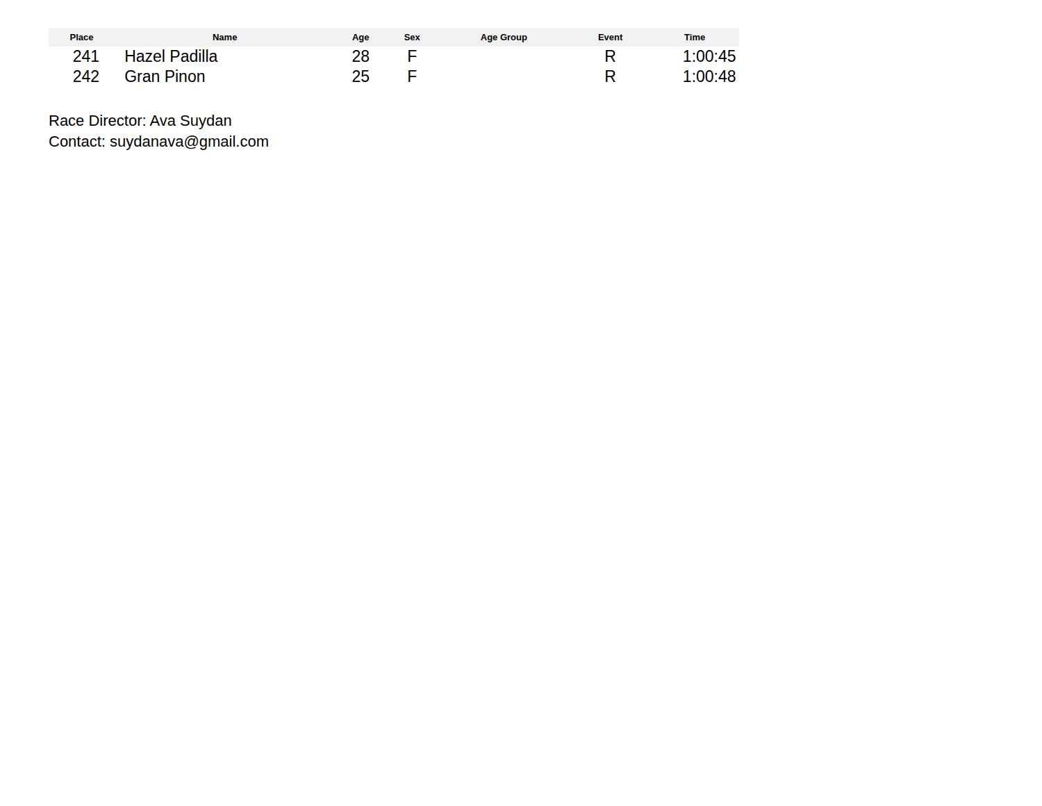| Place | Name | Age | Sex | Age Group | Event | Time |
| --- | --- | --- | --- | --- | --- | --- |
| 241 | Hazel Padilla | 28 | F | | R | 1:00:45 |
| 242 | Gran Pinon | 25 | F | | R | 1:00:48 |
Race Director: Ava Suydan
Contact: suydanava@gmail.com